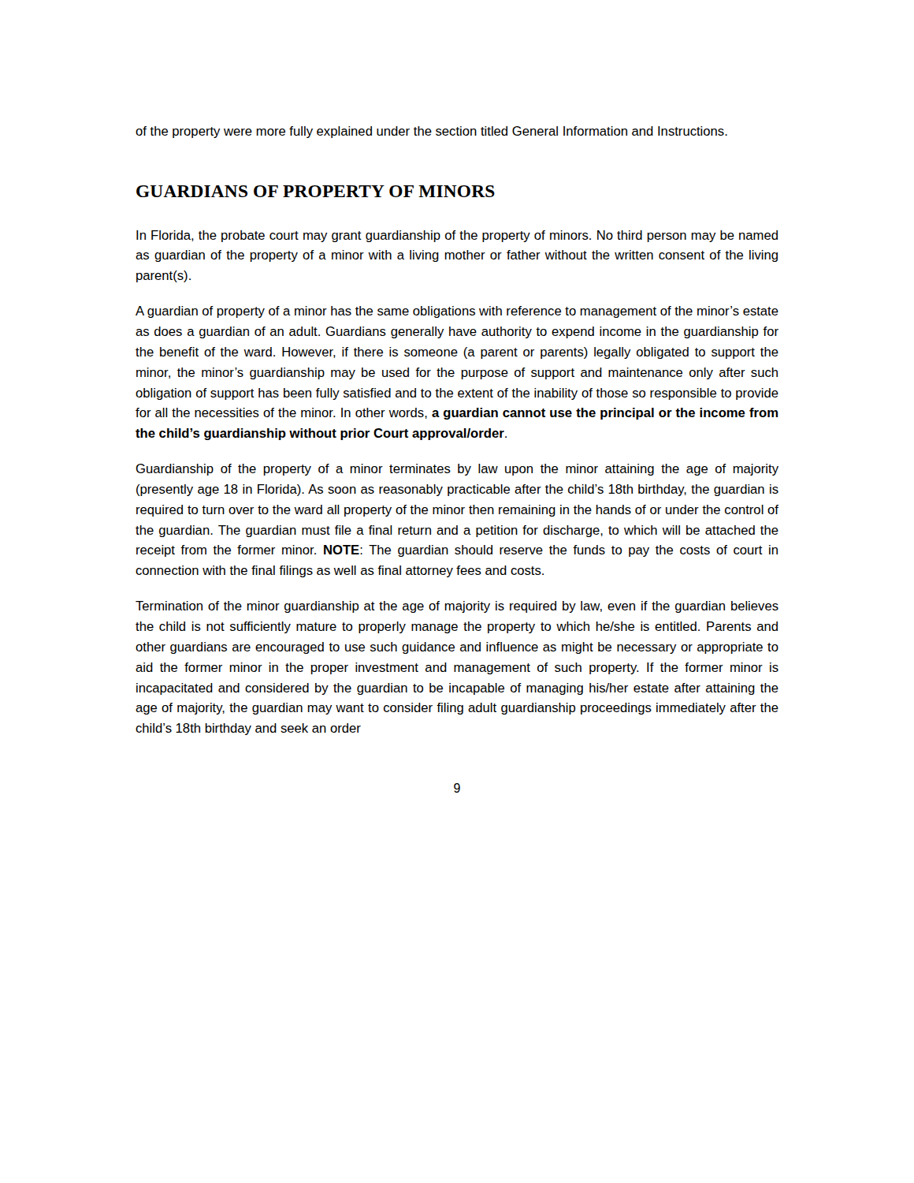of the property were more fully explained under the section titled General Information and Instructions.
GUARDIANS OF PROPERTY OF MINORS
In Florida, the probate court may grant guardianship of the property of minors. No third person may be named as guardian of the property of a minor with a living mother or father without the written consent of the living parent(s).
A guardian of property of a minor has the same obligations with reference to management of the minor’s estate as does a guardian of an adult. Guardians generally have authority to expend income in the guardianship for the benefit of the ward. However, if there is someone (a parent or parents) legally obligated to support the minor, the minor’s guardianship may be used for the purpose of support and maintenance only after such obligation of support has been fully satisfied and to the extent of the inability of those so responsible to provide for all the necessities of the minor. In other words, a guardian cannot use the principal or the income from the child’s guardianship without prior Court approval/order.
Guardianship of the property of a minor terminates by law upon the minor attaining the age of majority (presently age 18 in Florida). As soon as reasonably practicable after the child’s 18th birthday, the guardian is required to turn over to the ward all property of the minor then remaining in the hands of or under the control of the guardian. The guardian must file a final return and a petition for discharge, to which will be attached the receipt from the former minor. NOTE: The guardian should reserve the funds to pay the costs of court in connection with the final filings as well as final attorney fees and costs.
Termination of the minor guardianship at the age of majority is required by law, even if the guardian believes the child is not sufficiently mature to properly manage the property to which he/she is entitled. Parents and other guardians are encouraged to use such guidance and influence as might be necessary or appropriate to aid the former minor in the proper investment and management of such property. If the former minor is incapacitated and considered by the guardian to be incapable of managing his/her estate after attaining the age of majority, the guardian may want to consider filing adult guardianship proceedings immediately after the child’s 18th birthday and seek an order
9